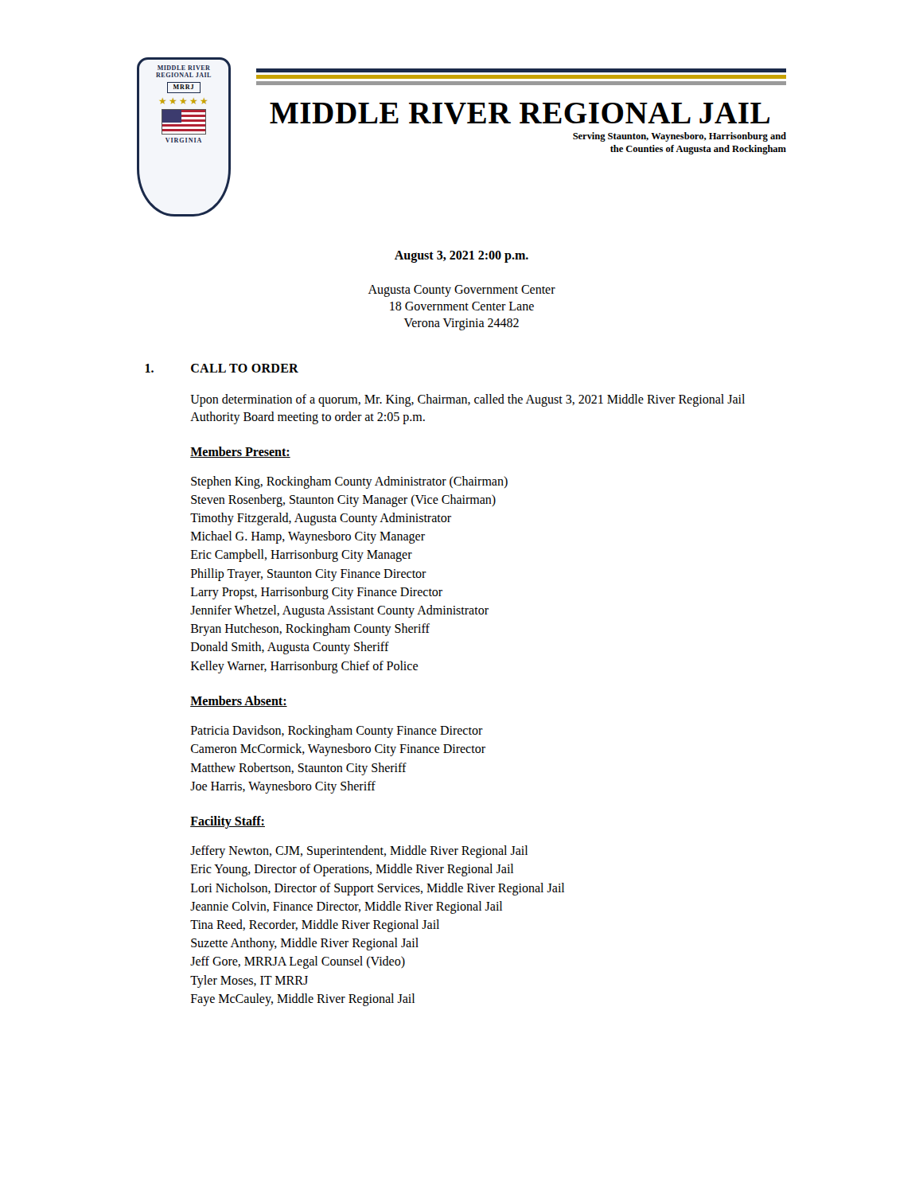MIDDLE RIVER
REGIONAL JAIL
MRRJ
★★★★★
VIRGINIA
MIDDLE RIVER REGIONAL JAIL
Serving Staunton, Waynesboro, Harrisonburg and
the Counties of Augusta and Rockingham
August 3, 2021 2:00 p.m.
Augusta County Government Center
18 Government Center Lane
Verona Virginia 24482
1. CALL TO ORDER
Upon determination of a quorum, Mr. King, Chairman, called the August 3, 2021 Middle River Regional Jail Authority Board meeting to order at 2:05 p.m.
Members Present:
Stephen King, Rockingham County Administrator (Chairman)
Steven Rosenberg, Staunton City Manager (Vice Chairman)
Timothy Fitzgerald, Augusta County Administrator
Michael G. Hamp, Waynesboro City Manager
Eric Campbell, Harrisonburg City Manager
Phillip Trayer, Staunton City Finance Director
Larry Propst, Harrisonburg City Finance Director
Jennifer Whetzel, Augusta Assistant County Administrator
Bryan Hutcheson, Rockingham County Sheriff
Donald Smith, Augusta County Sheriff
Kelley Warner, Harrisonburg Chief of Police
Members Absent:
Patricia Davidson, Rockingham County Finance Director
Cameron McCormick, Waynesboro City Finance Director
Matthew Robertson, Staunton City Sheriff
Joe Harris, Waynesboro City Sheriff
Facility Staff:
Jeffery Newton, CJM, Superintendent, Middle River Regional Jail
Eric Young, Director of Operations, Middle River Regional Jail
Lori Nicholson, Director of Support Services, Middle River Regional Jail
Jeannie Colvin, Finance Director, Middle River Regional Jail
Tina Reed, Recorder, Middle River Regional Jail
Suzette Anthony, Middle River Regional Jail
Jeff Gore, MRRJA Legal Counsel (Video)
Tyler Moses, IT MRRJ
Faye McCauley, Middle River Regional Jail